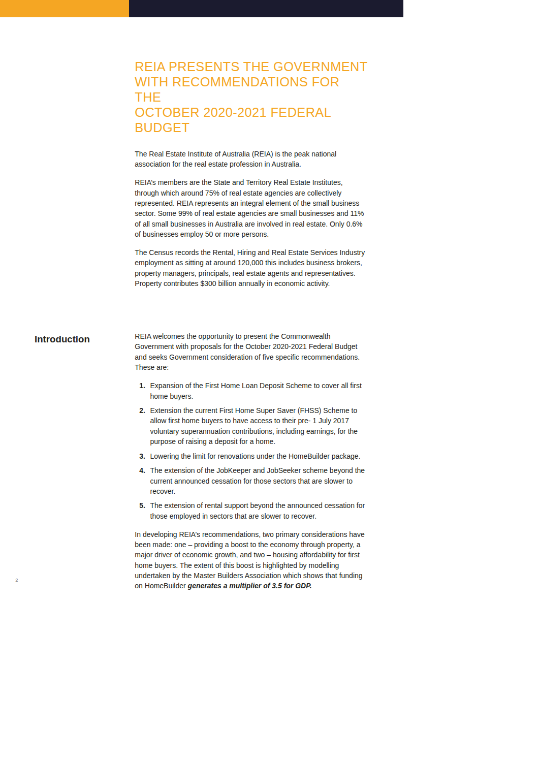REIA presents the Government
with recommendations for the
October 2020-2021 Federal Budget
The Real Estate Institute of Australia (REIA) is the peak national association for the real estate profession in Australia.
REIA’s members are the State and Territory Real Estate Institutes, through which around 75% of real estate agencies are collectively represented. REIA represents an integral element of the small business sector. Some 99% of real estate agencies are small businesses and 11% of all small businesses in Australia are involved in real estate. Only 0.6% of businesses employ 50 or more persons.
The Census records the Rental, Hiring and Real Estate Services Industry employment as sitting at around 120,000 this includes business brokers, property managers, principals, real estate agents and representatives. Property contributes $300 billion annually in economic activity.
Introduction
REIA welcomes the opportunity to present the Commonwealth Government with proposals for the October 2020-2021 Federal Budget and seeks Government consideration of five specific recommendations. These are:
Expansion of the First Home Loan Deposit Scheme to cover all first home buyers.
Extension the current First Home Super Saver (FHSS) Scheme to allow first home buyers to have access to their pre- 1 July 2017 voluntary superannuation contributions, including earnings, for the purpose of raising a deposit for a home.
Lowering the limit for renovations under the HomeBuilder package.
The extension of the JobKeeper and JobSeeker scheme beyond the current announced cessation for those sectors that are slower to recover.
The extension of rental support beyond the announced cessation for those employed in sectors that are slower to recover.
In developing REIA’s recommendations, two primary considerations have been made: one – providing a boost to the economy through property, a major driver of economic growth, and two – housing affordability for first home buyers. The extent of this boost is highlighted by modelling undertaken by the Master Builders Association which shows that funding on HomeBuilder generates a multiplier of 3.5 for GDP.
2